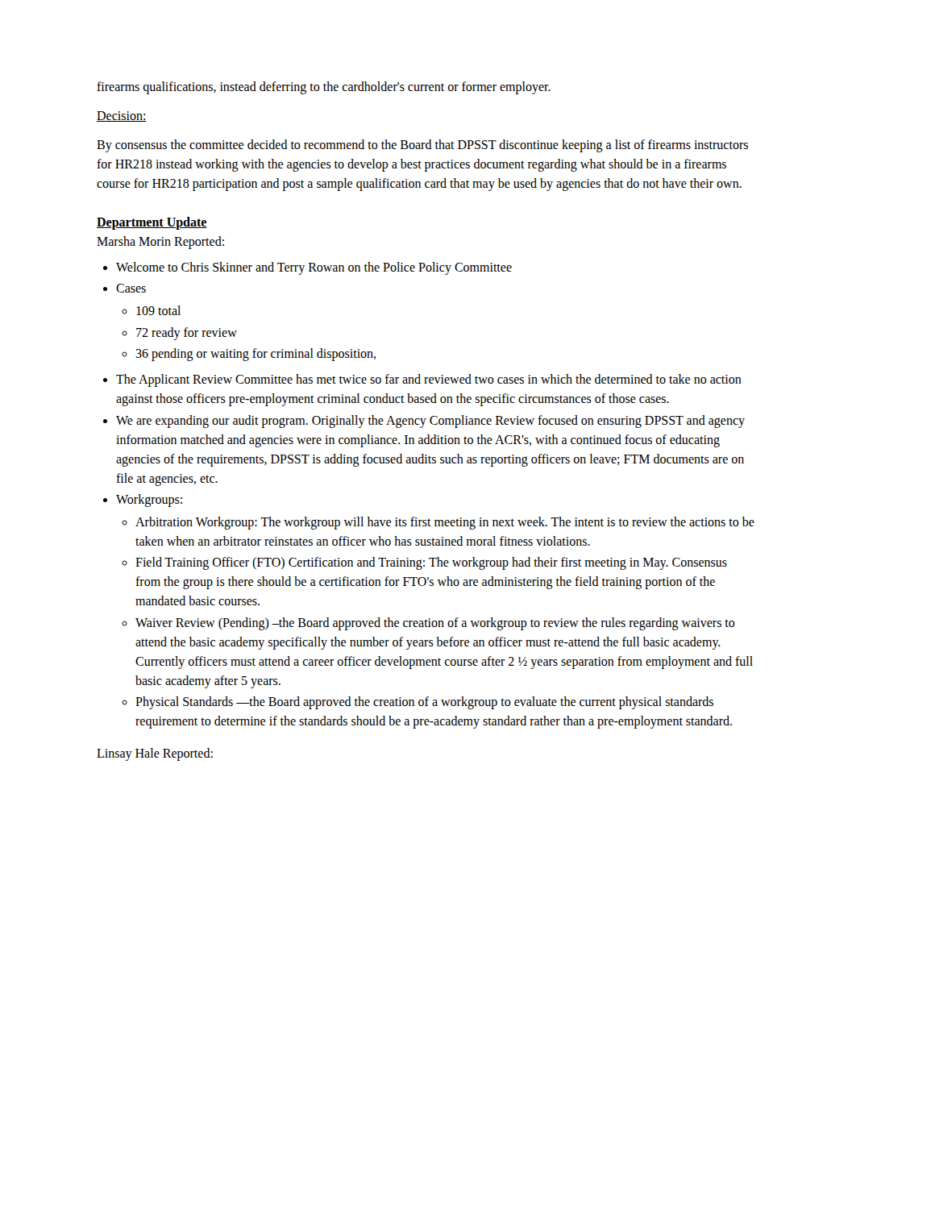firearms qualifications, instead deferring to the cardholder's current or former employer.
Decision:
By consensus the committee decided to recommend to the Board that DPSST discontinue keeping a list of firearms instructors for HR218 instead working with the agencies to develop a best practices document regarding what should be in a firearms course for HR218 participation and post a sample qualification card that may be used by agencies that do not have their own.
Department Update
Marsha Morin Reported:
Welcome to Chris Skinner and Terry Rowan on the Police Policy Committee
Cases
109 total
72 ready for review
36 pending or waiting for criminal disposition,
The Applicant Review Committee has met twice so far and reviewed two cases in which the determined to take no action against those officers pre-employment criminal conduct based on the specific circumstances of those cases.
We are expanding our audit program. Originally the Agency Compliance Review focused on ensuring DPSST and agency information matched and agencies were in compliance. In addition to the ACR's, with a continued focus of educating agencies of the requirements, DPSST is adding focused audits such as reporting officers on leave; FTM documents are on file at agencies, etc.
Workgroups:
Arbitration Workgroup: The workgroup will have its first meeting in next week. The intent is to review the actions to be taken when an arbitrator reinstates an officer who has sustained moral fitness violations.
Field Training Officer (FTO) Certification and Training: The workgroup had their first meeting in May. Consensus from the group is there should be a certification for FTO's who are administering the field training portion of the mandated basic courses.
Waiver Review (Pending) –the Board approved the creation of a workgroup to review the rules regarding waivers to attend the basic academy specifically the number of years before an officer must re-attend the full basic academy. Currently officers must attend a career officer development course after 2 ½ years separation from employment and full basic academy after 5 years.
Physical Standards —the Board approved the creation of a workgroup to evaluate the current physical standards requirement to determine if the standards should be a pre-academy standard rather than a pre-employment standard.
Linsay Hale Reported: